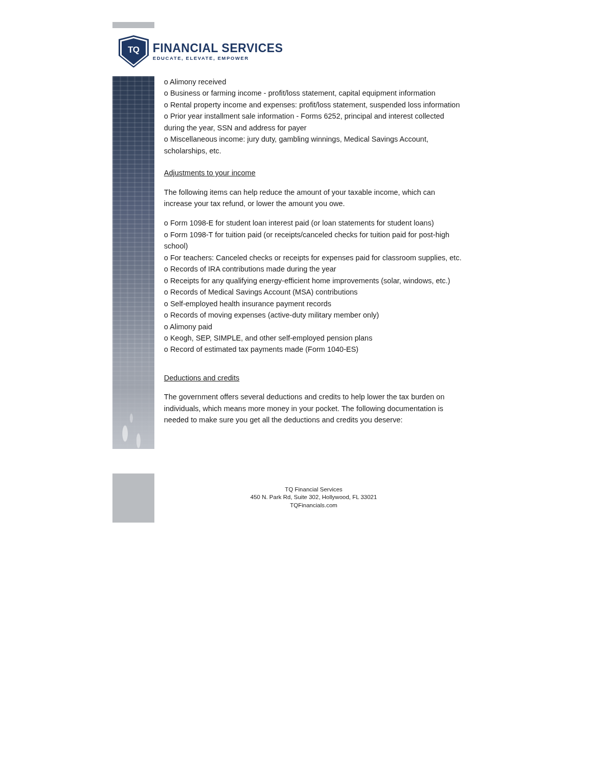TQ
FINANCIAL SERVICES
EDUCATE, ELEVATE, EMPOWER
o Alimony received
o Business or farming income - profit/loss statement, capital equipment information
o Rental property income and expenses: profit/loss statement, suspended loss information
o Prior year installment sale information - Forms 6252, principal and interest collected during the year, SSN and address for payer
o Miscellaneous income: jury duty, gambling winnings, Medical Savings Account, scholarships, etc.
Adjustments to your income
The following items can help reduce the amount of your taxable income, which can increase your tax refund, or lower the amount you owe.
o Form 1098-E for student loan interest paid (or loan statements for student loans)
o Form 1098-T for tuition paid (or receipts/canceled checks for tuition paid for post-high school)
o For teachers: Canceled checks or receipts for expenses paid for classroom supplies, etc.
o Records of IRA contributions made during the year
o Receipts for any qualifying energy-efficient home improvements (solar, windows, etc.)
o Records of Medical Savings Account (MSA) contributions
o Self-employed health insurance payment records
o Records of moving expenses (active-duty military member only)
o Alimony paid
o Keogh, SEP, SIMPLE, and other self-employed pension plans
o Record of estimated tax payments made (Form 1040-ES)
Deductions and credits
The government offers several deductions and credits to help lower the tax burden on individuals, which means more money in your pocket. The following documentation is needed to make sure you get all the deductions and credits you deserve:
TQ Financial Services
450 N. Park Rd, Suite 302, Hollywood, FL 33021
TQFinancials.com